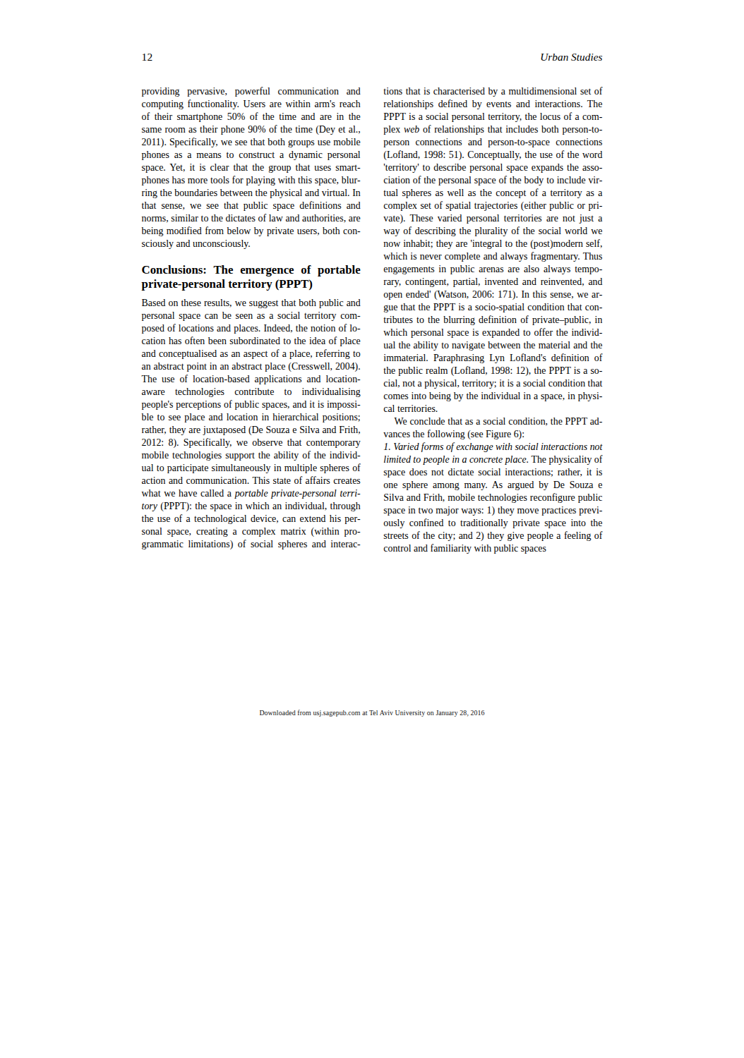12 Urban Studies
providing pervasive, powerful communication and computing functionality. Users are within arm's reach of their smartphone 50% of the time and are in the same room as their phone 90% of the time (Dey et al., 2011). Specifically, we see that both groups use mobile phones as a means to construct a dynamic personal space. Yet, it is clear that the group that uses smartphones has more tools for playing with this space, blurring the boundaries between the physical and virtual. In that sense, we see that public space definitions and norms, similar to the dictates of law and authorities, are being modified from below by private users, both consciously and unconsciously.
Conclusions: The emergence of portable private-personal territory (PPPT)
Based on these results, we suggest that both public and personal space can be seen as a social territory composed of locations and places. Indeed, the notion of location has often been subordinated to the idea of place and conceptualised as an aspect of a place, referring to an abstract point in an abstract place (Cresswell, 2004). The use of location-based applications and location-aware technologies contribute to individualising people's perceptions of public spaces, and it is impossible to see place and location in hierarchical positions; rather, they are juxtaposed (De Souza e Silva and Frith, 2012: 8). Specifically, we observe that contemporary mobile technologies support the ability of the individual to participate simultaneously in multiple spheres of action and communication. This state of affairs creates what we have called a portable private-personal territory (PPPT): the space in which an individual, through the use of a technological device, can extend his personal space, creating a complex matrix (within programmatic limitations) of social spheres and interactions that is characterised by a multidimensional set of relationships defined by events and interactions. The PPPT is a social personal territory, the locus of a complex web of relationships that includes both person-to-person connections and person-to-space connections (Lofland, 1998: 51). Conceptually, the use of the word 'territory' to describe personal space expands the association of the personal space of the body to include virtual spheres as well as the concept of a territory as a complex set of spatial trajectories (either public or private). These varied personal territories are not just a way of describing the plurality of the social world we now inhabit; they are 'integral to the (post)modern self, which is never complete and always fragmentary. Thus engagements in public arenas are also always temporary, contingent, partial, invented and reinvented, and open ended' (Watson, 2006: 171). In this sense, we argue that the PPPT is a socio-spatial condition that contributes to the blurring definition of private–public, in which personal space is expanded to offer the individual the ability to navigate between the material and the immaterial. Paraphrasing Lyn Lofland's definition of the public realm (Lofland, 1998: 12), the PPPT is a social, not a physical, territory; it is a social condition that comes into being by the individual in a space, in physical territories.
We conclude that as a social condition, the PPPT advances the following (see Figure 6):
1. Varied forms of exchange with social interactions not limited to people in a concrete place. The physicality of space does not dictate social interactions; rather, it is one sphere among many. As argued by De Souza e Silva and Frith, mobile technologies reconfigure public space in two major ways: 1) they move practices previously confined to traditionally private space into the streets of the city; and 2) they give people a feeling of control and familiarity with public spaces
Downloaded from usj.sagepub.com at Tel Aviv University on January 28, 2016